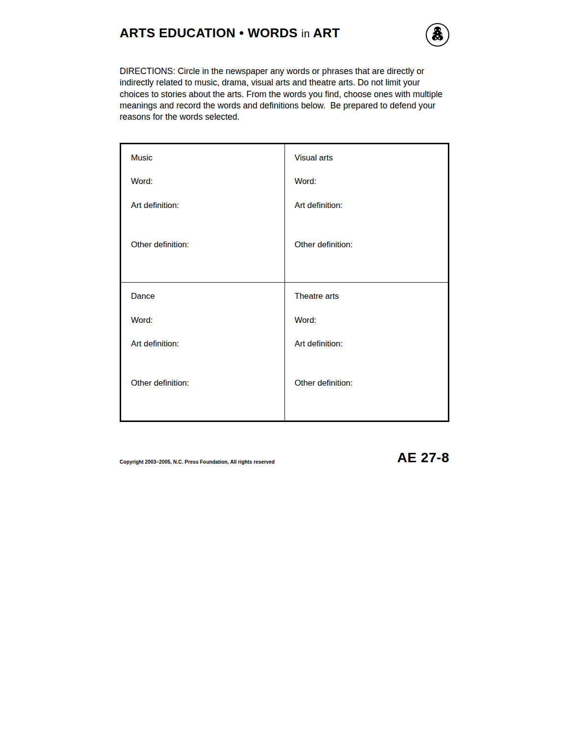ARTS EDUCATION • WORDS in ART
DIRECTIONS: Circle in the newspaper any words or phrases that are directly or indirectly related to music, drama, visual arts and theatre arts. Do not limit your choices to stories about the arts. From the words you find, choose ones with multiple meanings and record the words and definitions below. Be prepared to defend your reasons for the words selected.
| Music Word: Art definition: Other definition: | Visual arts Word: Art definition: Other definition: |
| Dance Word: Art definition: Other definition: | Theatre arts Word: Art definition: Other definition: |
Copyright 2003–2005, N.C. Press Foundation, All rights reserved
AE 27-8